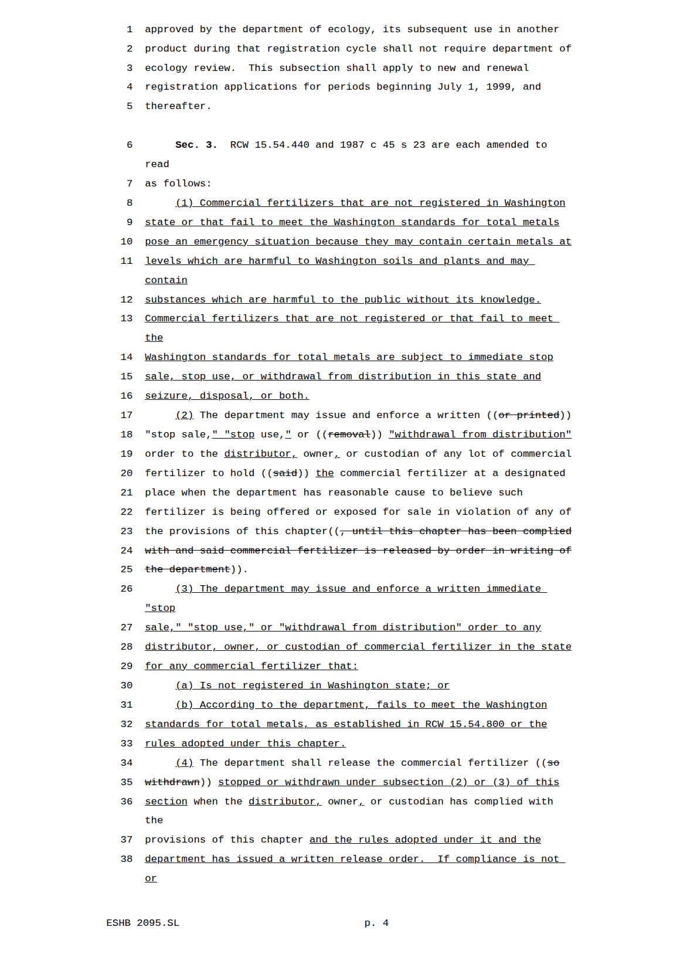1 approved by the department of ecology, its subsequent use in another
2 product during that registration cycle shall not require department of
3 ecology review. This subsection shall apply to new and renewal
4 registration applications for periods beginning July 1, 1999, and
5 thereafter.
6 Sec. 3. RCW 15.54.440 and 1987 c 45 s 23 are each amended to read
7 as follows:
8 (1) Commercial fertilizers that are not registered in Washington
9 state or that fail to meet the Washington standards for total metals
10 pose an emergency situation because they may contain certain metals at
11 levels which are harmful to Washington soils and plants and may contain
12 substances which are harmful to the public without its knowledge.
13 Commercial fertilizers that are not registered or that fail to meet the
14 Washington standards for total metals are subject to immediate stop
15 sale, stop use, or withdrawal from distribution in this state and
16 seizure, disposal, or both.
17 (2) The department may issue and enforce a written ((or printed))
18"stop sale," "stop use," or ((removal)) "withdrawal from distribution"
19 order to the distributor, owner, or custodian of any lot of commercial
20 fertilizer to hold ((said)) the commercial fertilizer at a designated
21 place when the department has reasonable cause to believe such
22 fertilizer is being offered or exposed for sale in violation of any of
23 the provisions of this chapter((, until this chapter has been complied
24 with and said commercial fertilizer is released by order in writing of
25 the department)).
26 (3) The department may issue and enforce a written immediate "stop
27 sale," "stop use," or "withdrawal from distribution" order to any
28 distributor, owner, or custodian of commercial fertilizer in the state
29 for any commercial fertilizer that:
30 (a) Is not registered in Washington state; or
31 (b) According to the department, fails to meet the Washington
32 standards for total metals, as established in RCW 15.54.800 or the
33 rules adopted under this chapter.
34 (4) The department shall release the commercial fertilizer ((so
35 withdrawn)) stopped or withdrawn under subsection (2) or (3) of this
36 section when the distributor, owner, or custodian has complied with the
37 provisions of this chapter and the rules adopted under it and the
38 department has issued a written release order. If compliance is not or
ESHB 2095.SL p. 4